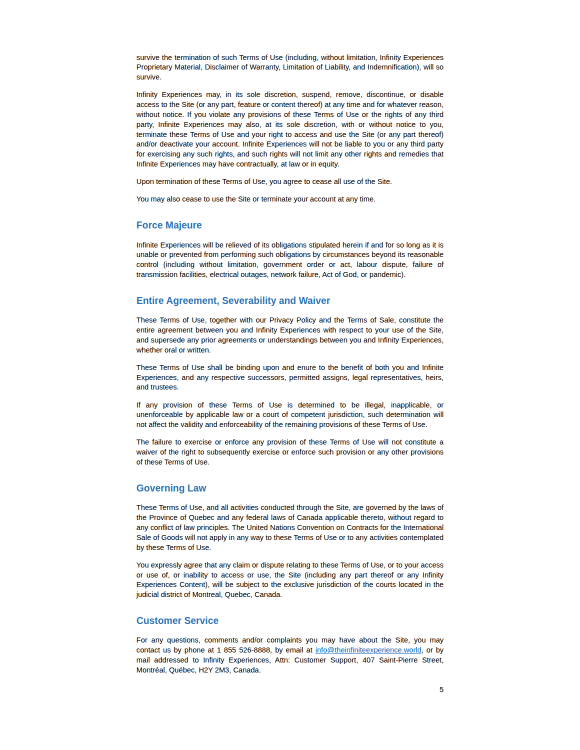survive the termination of such Terms of Use (including, without limitation, Infinity Experiences Proprietary Material, Disclaimer of Warranty, Limitation of Liability, and Indemnification), will so survive.
Infinity Experiences may, in its sole discretion, suspend, remove, discontinue, or disable access to the Site (or any part, feature or content thereof) at any time and for whatever reason, without notice. If you violate any provisions of these Terms of Use or the rights of any third party, Infinite Experiences may also, at its sole discretion, with or without notice to you, terminate these Terms of Use and your right to access and use the Site (or any part thereof) and/or deactivate your account. Infinite Experiences will not be liable to you or any third party for exercising any such rights, and such rights will not limit any other rights and remedies that Infinite Experiences may have contractually, at law or in equity.
Upon termination of these Terms of Use, you agree to cease all use of the Site.
You may also cease to use the Site or terminate your account at any time.
Force Majeure
Infinite Experiences will be relieved of its obligations stipulated herein if and for so long as it is unable or prevented from performing such obligations by circumstances beyond its reasonable control (including without limitation, government order or act, labour dispute, failure of transmission facilities, electrical outages, network failure, Act of God, or pandemic).
Entire Agreement, Severability and Waiver
These Terms of Use, together with our Privacy Policy and the Terms of Sale, constitute the entire agreement between you and Infinity Experiences with respect to your use of the Site, and supersede any prior agreements or understandings between you and Infinity Experiences, whether oral or written.
These Terms of Use shall be binding upon and enure to the benefit of both you and Infinite Experiences, and any respective successors, permitted assigns, legal representatives, heirs, and trustees.
If any provision of these Terms of Use is determined to be illegal, inapplicable, or unenforceable by applicable law or a court of competent jurisdiction, such determination will not affect the validity and enforceability of the remaining provisions of these Terms of Use.
The failure to exercise or enforce any provision of these Terms of Use will not constitute a waiver of the right to subsequently exercise or enforce such provision or any other provisions of these Terms of Use.
Governing Law
These Terms of Use, and all activities conducted through the Site, are governed by the laws of the Province of Quebec and any federal laws of Canada applicable thereto, without regard to any conflict of law principles. The United Nations Convention on Contracts for the International Sale of Goods will not apply in any way to these Terms of Use or to any activities contemplated by these Terms of Use.
You expressly agree that any claim or dispute relating to these Terms of Use, or to your access or use of, or inability to access or use, the Site (including any part thereof or any Infinity Experiences Content), will be subject to the exclusive jurisdiction of the courts located in the judicial district of Montreal, Quebec, Canada.
Customer Service
For any questions, comments and/or complaints you may have about the Site, you may contact us by phone at 1 855 526-8888, by email at info@theinfiniteexperience.world, or by mail addressed to Infinity Experiences, Attn: Customer Support, 407 Saint-Pierre Street, Montréal, Québec, H2Y 2M3, Canada.
5